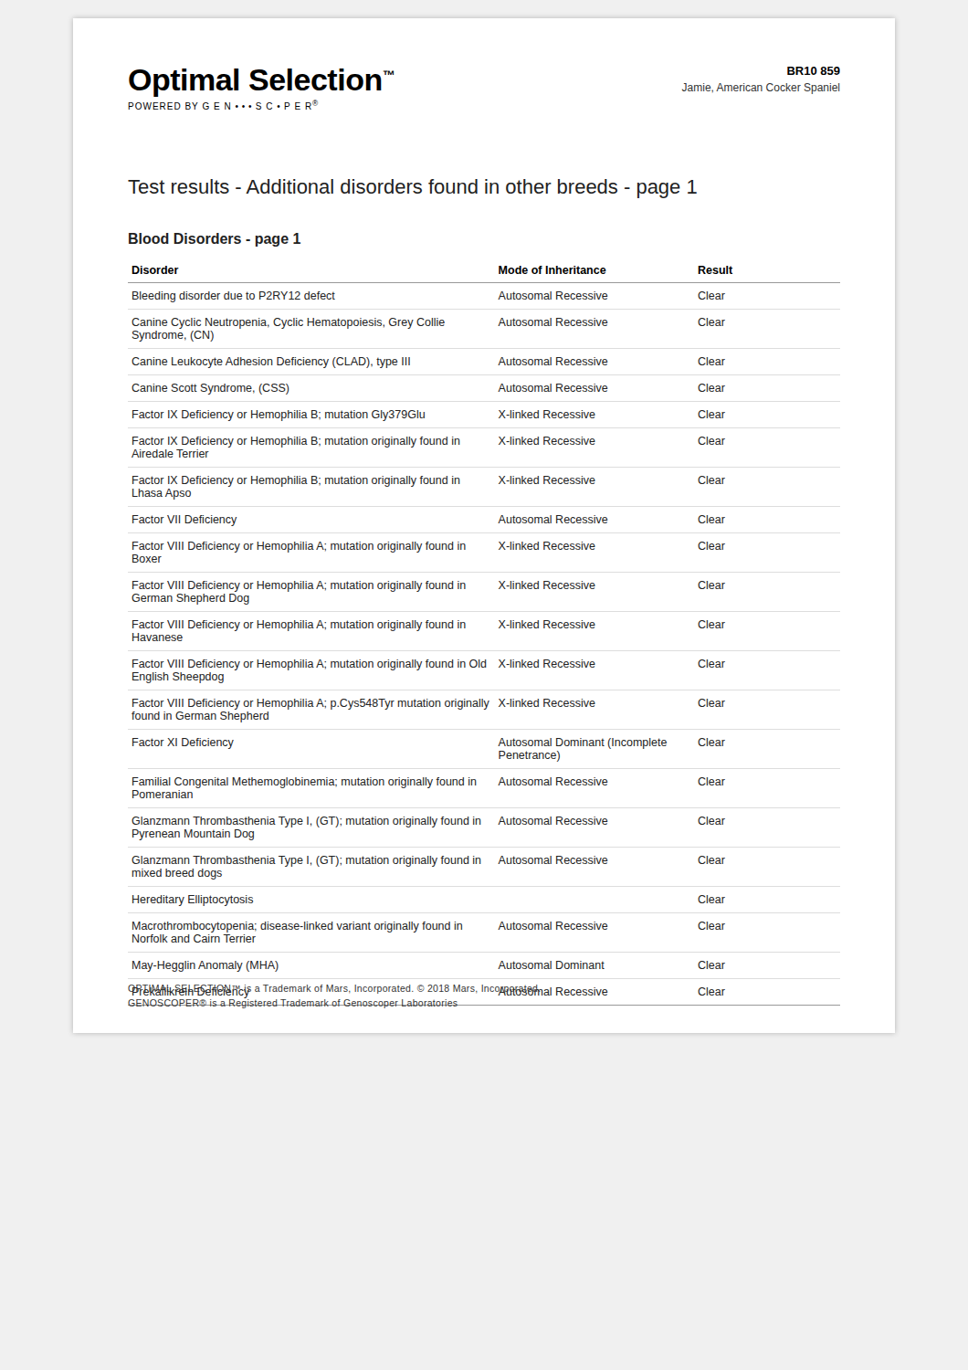Optimal Selection™
POWERED BY G E N • • • S C • P E R®
BR10 859
Jamie, American Cocker Spaniel
Test results - Additional disorders found in other breeds - page 1
Blood Disorders - page 1
| Disorder | Mode of Inheritance | Result |
| --- | --- | --- |
| Bleeding disorder due to P2RY12 defect | Autosomal Recessive | Clear |
| Canine Cyclic Neutropenia, Cyclic Hematopoiesis, Grey Collie Syndrome, (CN) | Autosomal Recessive | Clear |
| Canine Leukocyte Adhesion Deficiency (CLAD), type III | Autosomal Recessive | Clear |
| Canine Scott Syndrome, (CSS) | Autosomal Recessive | Clear |
| Factor IX Deficiency or Hemophilia B; mutation Gly379Glu | X-linked Recessive | Clear |
| Factor IX Deficiency or Hemophilia B; mutation originally found in Airedale Terrier | X-linked Recessive | Clear |
| Factor IX Deficiency or Hemophilia B; mutation originally found in Lhasa Apso | X-linked Recessive | Clear |
| Factor VII Deficiency | Autosomal Recessive | Clear |
| Factor VIII Deficiency or Hemophilia A; mutation originally found in Boxer | X-linked Recessive | Clear |
| Factor VIII Deficiency or Hemophilia A; mutation originally found in German Shepherd Dog | X-linked Recessive | Clear |
| Factor VIII Deficiency or Hemophilia A; mutation originally found in Havanese | X-linked Recessive | Clear |
| Factor VIII Deficiency or Hemophilia A; mutation originally found in Old English Sheepdog | X-linked Recessive | Clear |
| Factor VIII Deficiency or Hemophilia A; p.Cys548Tyr mutation originally found in German Shepherd | X-linked Recessive | Clear |
| Factor XI Deficiency | Autosomal Dominant (Incomplete Penetrance) | Clear |
| Familial Congenital Methemoglobinemia; mutation originally found in Pomeranian | Autosomal Recessive | Clear |
| Glanzmann Thrombasthenia Type I, (GT); mutation originally found in Pyrenean Mountain Dog | Autosomal Recessive | Clear |
| Glanzmann Thrombasthenia Type I, (GT); mutation originally found in mixed breed dogs | Autosomal Recessive | Clear |
| Hereditary Elliptocytosis | | Clear |
| Macrothrombocytopenia; disease-linked variant originally found in Norfolk and Cairn Terrier | Autosomal Recessive | Clear |
| May-Hegglin Anomaly (MHA) | Autosomal Dominant | Clear |
| Prekallikrein Deficiency | Autosomal Recessive | Clear |
OPTIMAL SELECTION™ is a Trademark of Mars, Incorporated. © 2018 Mars, Incorporated.
GENOSCOPER® is a Registered Trademark of Genoscoper Laboratories